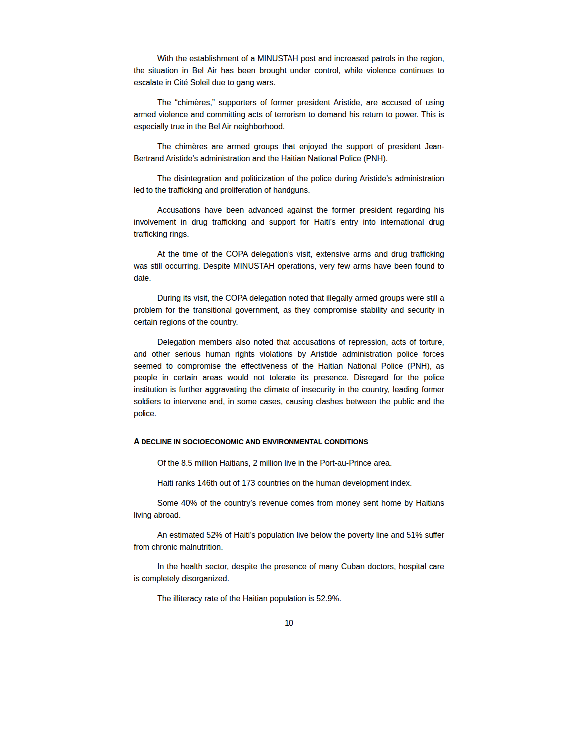With the establishment of a MINUSTAH post and increased patrols in the region, the situation in Bel Air has been brought under control, while violence continues to escalate in Cité Soleil due to gang wars.
The “chimères,” supporters of former president Aristide, are accused of using armed violence and committing acts of terrorism to demand his return to power. This is especially true in the Bel Air neighborhood.
The chimères are armed groups that enjoyed the support of president Jean-Bertrand Aristide’s administration and the Haitian National Police (PNH).
The disintegration and politicization of the police during Aristide’s administration led to the trafficking and proliferation of handguns.
Accusations have been advanced against the former president regarding his involvement in drug trafficking and support for Haiti’s entry into international drug trafficking rings.
At the time of the COPA delegation’s visit, extensive arms and drug trafficking was still occurring. Despite MINUSTAH operations, very few arms have been found to date.
During its visit, the COPA delegation noted that illegally armed groups were still a problem for the transitional government, as they compromise stability and security in certain regions of the country.
Delegation members also noted that accusations of repression, acts of torture, and other serious human rights violations by Aristide administration police forces seemed to compromise the effectiveness of the Haitian National Police (PNH), as people in certain areas would not tolerate its presence. Disregard for the police institution is further aggravating the climate of insecurity in the country, leading former soldiers to intervene and, in some cases, causing clashes between the public and the police.
A DECLINE IN SOCIOECONOMIC AND ENVIRONMENTAL CONDITIONS
Of the 8.5 million Haitians, 2 million live in the Port-au-Prince area.
Haiti ranks 146th out of 173 countries on the human development index.
Some 40% of the country’s revenue comes from money sent home by Haitians living abroad.
An estimated 52% of Haiti’s population live below the poverty line and 51% suffer from chronic malnutrition.
In the health sector, despite the presence of many Cuban doctors, hospital care is completely disorganized.
The illiteracy rate of the Haitian population is 52.9%.
10